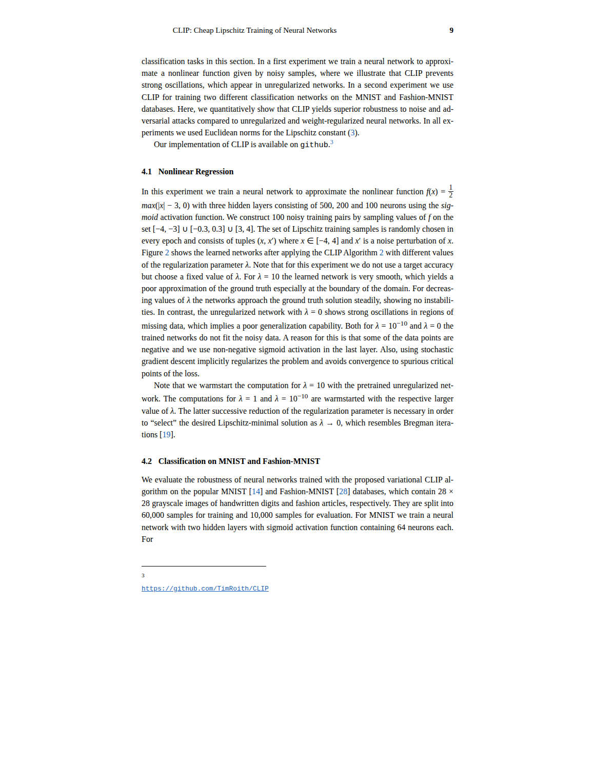CLIP: Cheap Lipschitz Training of Neural Networks 9
classification tasks in this section. In a first experiment we train a neural network to approximate a nonlinear function given by noisy samples, where we illustrate that CLIP prevents strong oscillations, which appear in unregularized networks. In a second experiment we use CLIP for training two different classification networks on the MNIST and Fashion-MNIST databases. Here, we quantitatively show that CLIP yields superior robustness to noise and adversarial attacks compared to unregularized and weight-regularized neural networks. In all experiments we used Euclidean norms for the Lipschitz constant (3).
Our implementation of CLIP is available on github.3
4.1 Nonlinear Regression
In this experiment we train a neural network to approximate the nonlinear function f(x) = 12 max(|x| − 3, 0) with three hidden layers consisting of 500, 200 and 100 neurons using the sigmoid activation function. We construct 100 noisy training pairs by sampling values of f on the set [−4, −3] ∪ [−0.3, 0.3] ∪ [3, 4]. The set of Lipschitz training samples is randomly chosen in every epoch and consists of tuples (x, x′) where x ∈ [−4, 4] and x′ is a noise perturbation of x. Figure 2 shows the learned networks after applying the CLIP Algorithm 2 with different values of the regularization parameter λ. Note that for this experiment we do not use a target accuracy but choose a fixed value of λ. For λ = 10 the learned network is very smooth, which yields a poor approximation of the ground truth especially at the boundary of the domain. For decreasing values of λ the networks approach the ground truth solution steadily, showing no instabilities. In contrast, the unregularized network with λ = 0 shows strong oscillations in regions of missing data, which implies a poor generalization capability. Both for λ = 10−10 and λ = 0 the trained networks do not fit the noisy data. A reason for this is that some of the data points are negative and we use non-negative sigmoid activation in the last layer. Also, using stochastic gradient descent implicitly regularizes the problem and avoids convergence to spurious critical points of the loss.
Note that we warmstart the computation for λ = 10 with the pretrained unregularized network. The computations for λ = 1 and λ = 10−10 are warmstarted with the respective larger value of λ. The latter successive reduction of the regularization parameter is necessary in order to “select” the desired Lipschitz-minimal solution as λ → 0, which resembles Bregman iterations [19].
4.2 Classification on MNIST and Fashion-MNIST
We evaluate the robustness of neural networks trained with the proposed variational CLIP algorithm on the popular MNIST [14] and Fashion-MNIST [28] databases, which contain 28 × 28 grayscale images of handwritten digits and fashion articles, respectively. They are split into 60,000 samples for training and 10,000 samples for evaluation. For MNIST we train a neural network with two hidden layers with sigmoid activation function containing 64 neurons each. For
3 https://github.com/TimRoith/CLIP